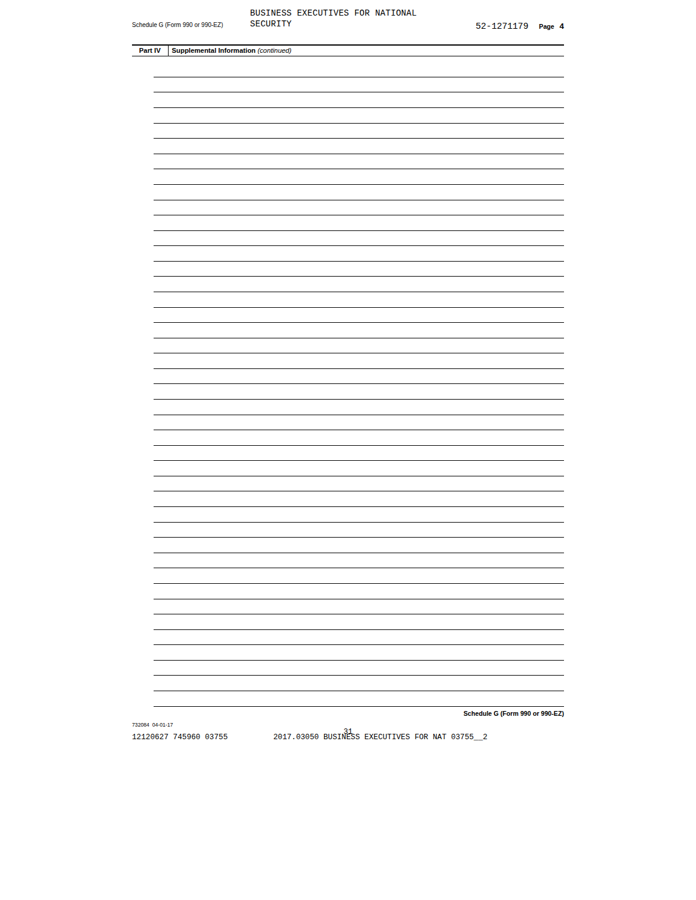BUSINESS EXECUTIVES FOR NATIONAL
SECURITY
Schedule G (Form 990 or 990-EZ)
52-1271179 Page 4
Part IV
Supplemental Information (continued)
Schedule G (Form 990 or 990-EZ)
732084 04-01-17
31
12120627 745960 03755 2017.03050 BUSINESS EXECUTIVES FOR NAT 03755__2